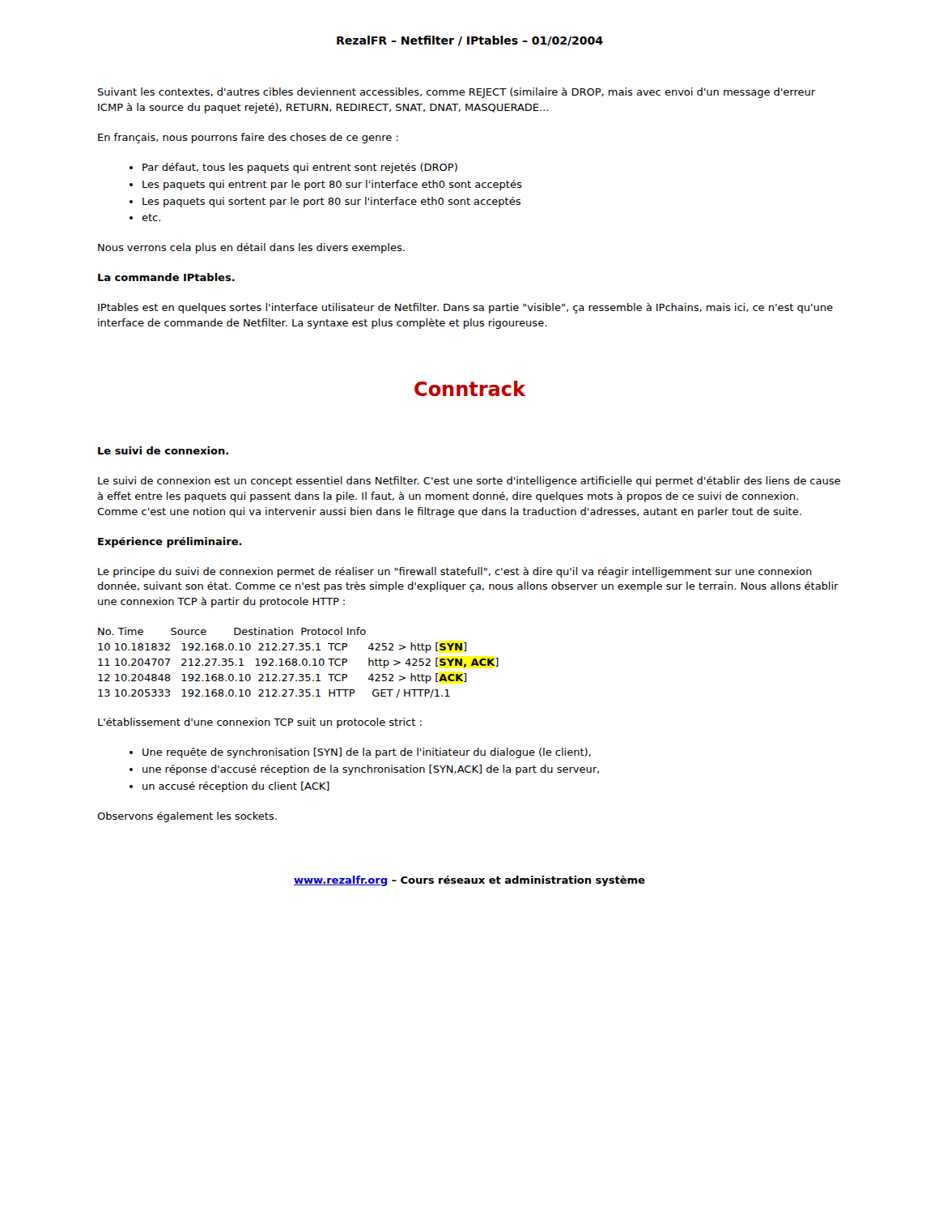RezalFR – Netfilter / IPtables – 01/02/2004
Suivant les contextes, d'autres cibles deviennent accessibles, comme REJECT (similaire à DROP, mais avec envoi d'un message d'erreur ICMP à la source du paquet rejeté), RETURN, REDIRECT, SNAT, DNAT, MASQUERADE...
En français, nous pourrons faire des choses de ce genre :
Par défaut, tous les paquets qui entrent sont rejetés (DROP)
Les paquets qui entrent par le port 80 sur l'interface eth0 sont acceptés
Les paquets qui sortent par le port 80 sur l'interface eth0 sont acceptés
etc.
Nous verrons cela plus en détail dans les divers exemples.
La commande IPtables.
IPtables est en quelques sortes l'interface utilisateur de Netfilter. Dans sa partie "visible", ça ressemble à IPchains, mais ici, ce n'est qu'une interface de commande de Netfilter. La syntaxe est plus complète et plus rigoureuse.
Conntrack
Le suivi de connexion.
Le suivi de connexion est un concept essentiel dans Netfilter. C'est une sorte d'intelligence artificielle qui permet d'établir des liens de cause à effet entre les paquets qui passent dans la pile. Il faut, à un moment donné, dire quelques mots à propos de ce suivi de connexion. Comme c'est une notion qui va intervenir aussi bien dans le filtrage que dans la traduction d'adresses, autant en parler tout de suite.
Expérience préliminaire.
Le principe du suivi de connexion permet de réaliser un "firewall statefull", c'est à dire qu'il va réagir intelligemment sur une connexion donnée, suivant son état. Comme ce n'est pas très simple d'expliquer ça, nous allons observer un exemple sur le terrain. Nous allons établir une connexion TCP à partir du protocole HTTP :
No. Time        Source        Destination  Protocol Info
10 10.181832   192.168.0.10  212.27.35.1  TCP      4252 > http [SYN]
11 10.204707   212.27.35.1   192.168.0.10 TCP      http > 4252 [SYN, ACK]
12 10.204848   192.168.0.10  212.27.35.1  TCP      4252 > http [ACK]
13 10.205333   192.168.0.10  212.27.35.1  HTTP     GET / HTTP/1.1
L'établissement d'une connexion TCP suit un protocole strict :
Une requête de synchronisation [SYN] de la part de l'initiateur du dialogue (le client),
une réponse d'accusé réception de la synchronisation [SYN,ACK] de la part du serveur,
un accusé réception du client [ACK]
Observons également les sockets.
www.rezalfr.org – Cours réseaux et administration système